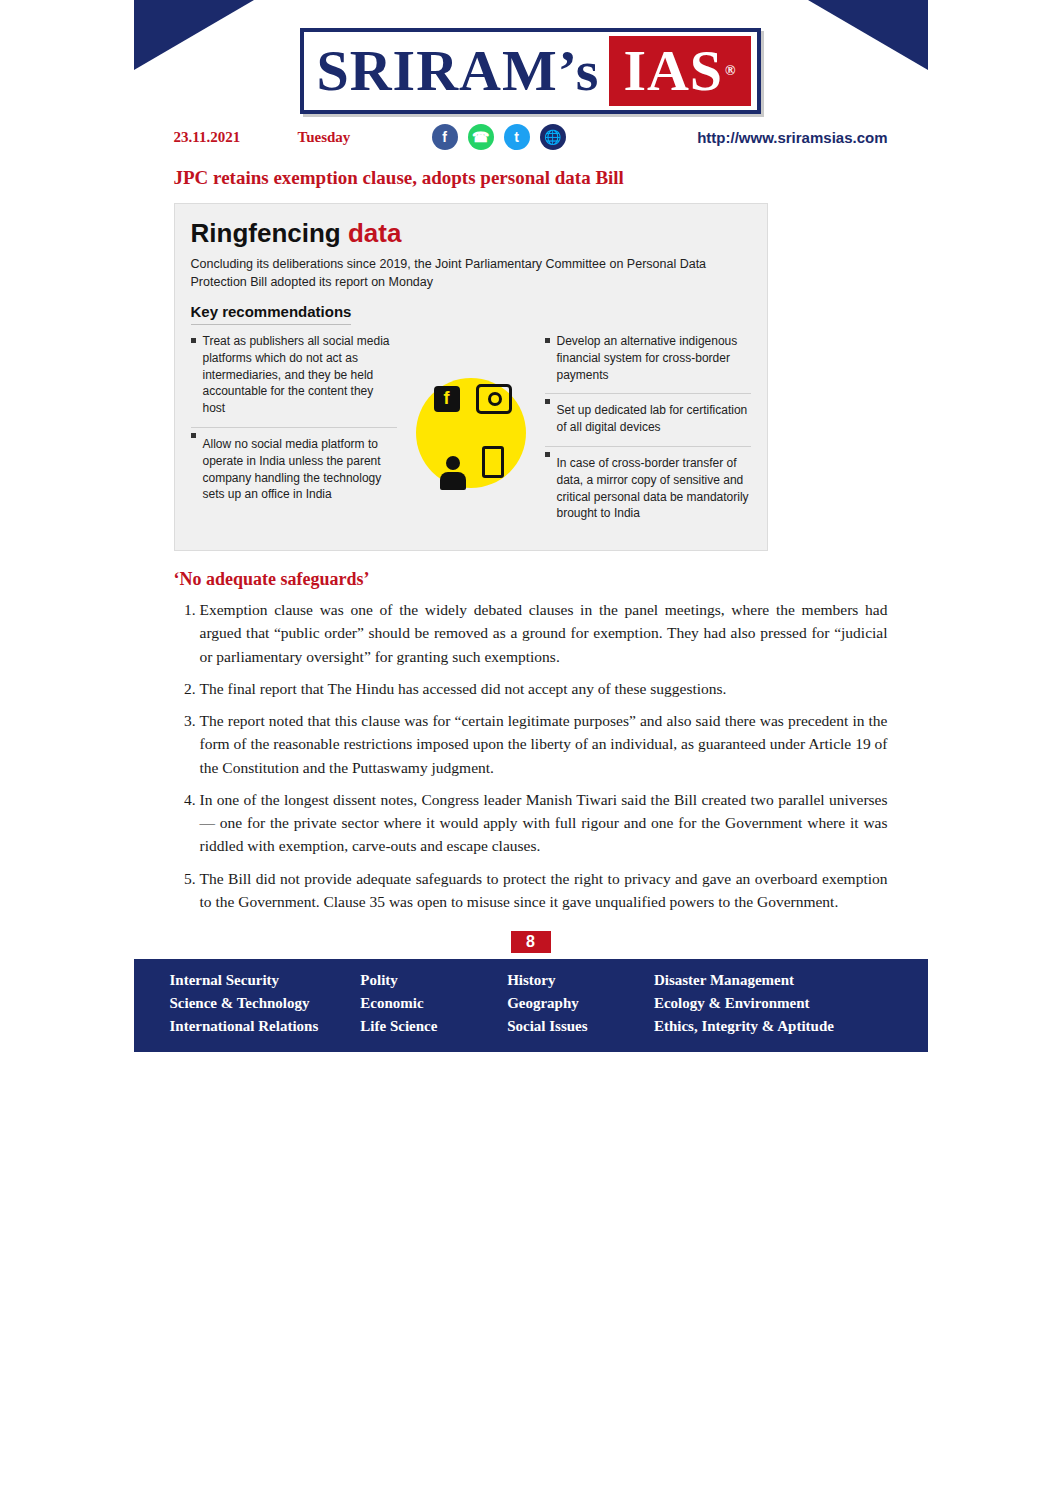SRIRAM’s IAS®
23.11.2021 Tuesday f ☎ t 🌐 http://www.sriramsias.com
JPC retains exemption clause, adopts personal data Bill
Ringfencing data
Concluding its deliberations since 2019, the Joint Parliamentary Committee on Personal Data Protection Bill adopted its report on Monday
Key recommendations
Treat as publishers all social media platforms which do not act as intermediaries, and they be held accountable for the content they host
Allow no social media platform to operate in India unless the parent company handling the technology sets up an office in India
f
Develop an alternative indigenous financial system for cross-border payments
Set up dedicated lab for certification of all digital devices
In case of cross-border transfer of data, a mirror copy of sensitive and critical personal data be mandatorily brought to India
‘No adequate safeguards’
Exemption clause was one of the widely debated clauses in the panel meetings, where the members had argued that “public order” should be removed as a ground for exemption. They had also pressed for “judicial or parliamentary oversight” for granting such exemptions.
The final report that The Hindu has accessed did not accept any of these suggestions.
The report noted that this clause was for “certain legitimate purposes” and also said there was precedent in the form of the reasonable restrictions imposed upon the liberty of an individual, as guaranteed under Article 19 of the Constitution and the Puttaswamy judgment.
In one of the longest dissent notes, Congress leader Manish Tiwari said the Bill created two parallel universes — one for the private sector where it would apply with full rigour and one for the Government where it was riddled with exemption, carve-outs and escape clauses.
The Bill did not provide adequate safeguards to protect the right to privacy and gave an overboard exemption to the Government. Clause 35 was open to misuse since it gave unqualified powers to the Government.
8
| Internal Security | Polity | History | Disaster Management |
| Science & Technology | Economic | Geography | Ecology & Environment |
| International Relations | Life Science | Social Issues | Ethics, Integrity & Aptitude |